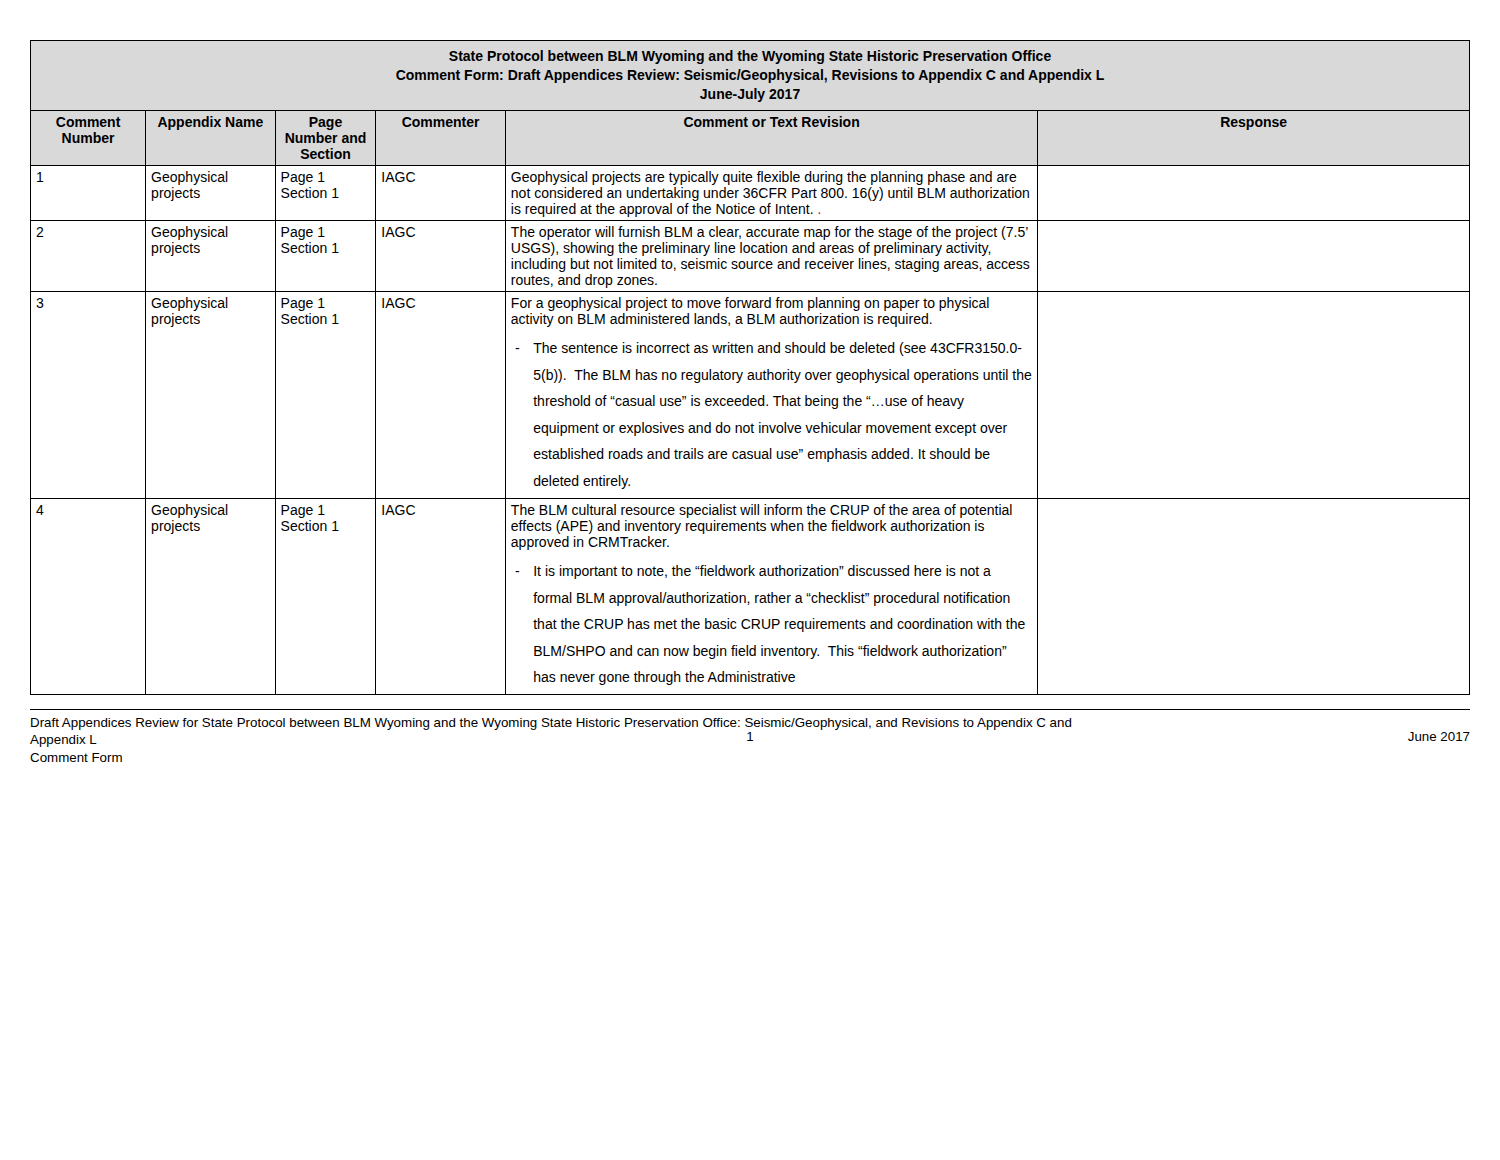| State Protocol between BLM Wyoming and the Wyoming State Historic Preservation Office Comment Form: Draft Appendices Review: Seismic/Geophysical, Revisions to Appendix C and Appendix L June-July 2017 |
| --- |
| Comment Number | Appendix Name | Page Number and Section | Commenter | Comment or Text Revision | Response |
| 1 | Geophysical projects | Page 1 Section 1 | IAGC | Geophysical projects are typically quite flexible during the planning phase and are not considered an undertaking under 36CFR Part 800. 16(y) until BLM authorization is required at the approval of the Notice of Intent. . | |
| 2 | Geophysical projects | Page 1 Section 1 | IAGC | The operator will furnish BLM a clear, accurate map for the stage of the project (7.5’ USGS), showing the preliminary line location and areas of preliminary activity, including but not limited to, seismic source and receiver lines, staging areas, access routes, and drop zones. | |
| 3 | Geophysical projects | Page 1 Section 1 | IAGC | For a geophysical project to move forward from planning on paper to physical activity on BLM administered lands, a BLM authorization is required. The sentence is incorrect as written and should be deleted (see 43CFR3150.0-5(b)). The BLM has no regulatory authority over geophysical operations until the threshold of “casual use” is exceeded. That being the “…use of heavy equipment or explosives and do not involve vehicular movement except over established roads and trails are casual use” emphasis added. It should be deleted entirely. | |
| 4 | Geophysical projects | Page 1 Section 1 | IAGC | The BLM cultural resource specialist will inform the CRUP of the area of potential effects (APE) and inventory requirements when the fieldwork authorization is approved in CRMTracker. It is important to note, the “fieldwork authorization” discussed here is not a formal BLM approval/authorization, rather a “checklist” procedural notification that the CRUP has met the basic CRUP requirements and coordination with the BLM/SHPO and can now begin field inventory. This “fieldwork authorization” has never gone through the Administrative | |
Draft Appendices Review for State Protocol between BLM Wyoming and the Wyoming State Historic Preservation Office: Seismic/Geophysical, and Revisions to Appendix C and
Appendix L
1
June 2017
Comment Form